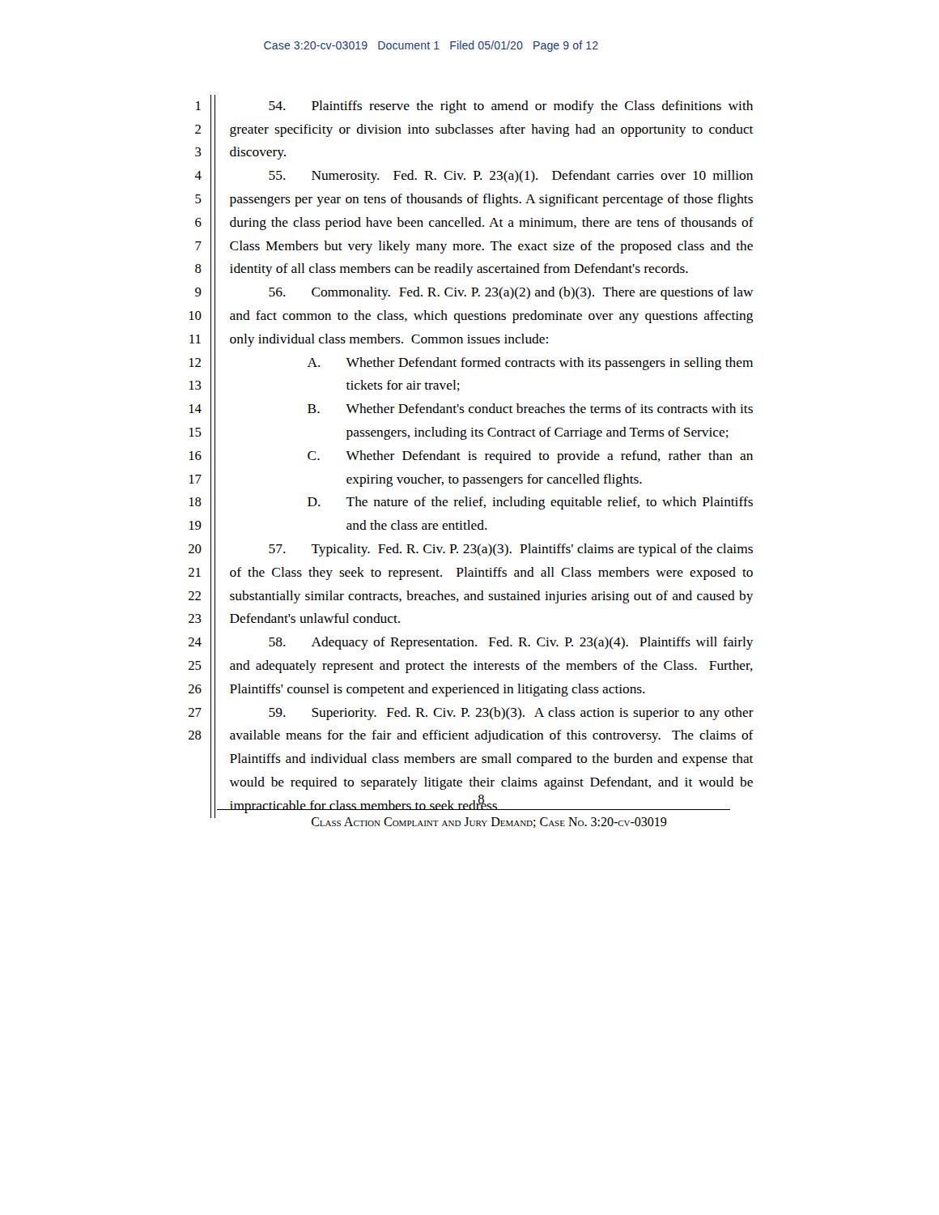Case 3:20-cv-03019 Document 1 Filed 05/01/20 Page 9 of 12
1
2
3
4
5
6
7
8
9
10
11
12
13
14
15
16
17
18
19
20
21
22
23
24
25
26
27
28
54. Plaintiffs reserve the right to amend or modify the Class definitions with greater specificity or division into subclasses after having had an opportunity to conduct discovery.
55. Numerosity. Fed. R. Civ. P. 23(a)(1). Defendant carries over 10 million passengers per year on tens of thousands of flights. A significant percentage of those flights during the class period have been cancelled. At a minimum, there are tens of thousands of Class Members but very likely many more. The exact size of the proposed class and the identity of all class members can be readily ascertained from Defendant's records.
56. Commonality. Fed. R. Civ. P. 23(a)(2) and (b)(3). There are questions of law and fact common to the class, which questions predominate over any questions affecting only individual class members. Common issues include:
A.
Whether Defendant formed contracts with its passengers in selling them tickets for air travel;
B.
Whether Defendant's conduct breaches the terms of its contracts with its passengers, including its Contract of Carriage and Terms of Service;
C.
Whether Defendant is required to provide a refund, rather than an expiring voucher, to passengers for cancelled flights.
D.
The nature of the relief, including equitable relief, to which Plaintiffs and the class are entitled.
57. Typicality. Fed. R. Civ. P. 23(a)(3). Plaintiffs' claims are typical of the claims of the Class they seek to represent. Plaintiffs and all Class members were exposed to substantially similar contracts, breaches, and sustained injuries arising out of and caused by Defendant's unlawful conduct.
58. Adequacy of Representation. Fed. R. Civ. P. 23(a)(4). Plaintiffs will fairly and adequately represent and protect the interests of the members of the Class. Further, Plaintiffs' counsel is competent and experienced in litigating class actions.
59. Superiority. Fed. R. Civ. P. 23(b)(3). A class action is superior to any other available means for the fair and efficient adjudication of this controversy. The claims of Plaintiffs and individual class members are small compared to the burden and expense that would be required to separately litigate their claims against Defendant, and it would be impracticable for class members to seek redress
8
Class Action Complaint and Jury Demand; Case No. 3:20-cv-03019